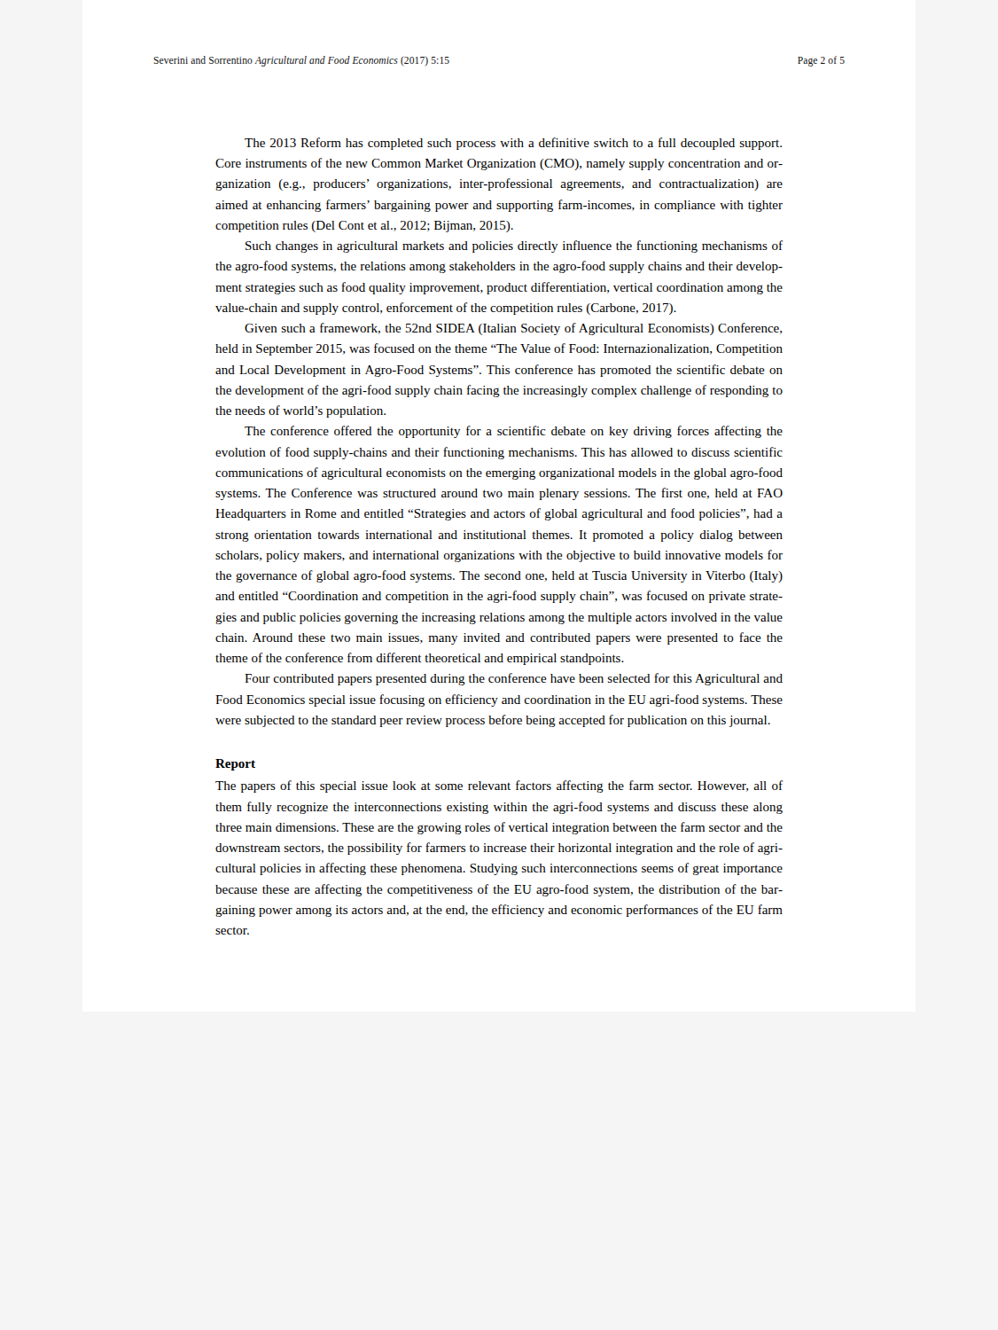Severini and Sorrentino Agricultural and Food Economics (2017) 5:15
Page 2 of 5
The 2013 Reform has completed such process with a definitive switch to a full decoupled support. Core instruments of the new Common Market Organization (CMO), namely supply concentration and organization (e.g., producers’ organizations, inter-professional agreements, and contractualization) are aimed at enhancing farmers’ bargaining power and supporting farm-incomes, in compliance with tighter competition rules (Del Cont et al., 2012; Bijman, 2015).
Such changes in agricultural markets and policies directly influence the functioning mechanisms of the agro-food systems, the relations among stakeholders in the agro-food supply chains and their development strategies such as food quality improvement, product differentiation, vertical coordination among the value-chain and supply control, enforcement of the competition rules (Carbone, 2017).
Given such a framework, the 52nd SIDEA (Italian Society of Agricultural Economists) Conference, held in September 2015, was focused on the theme “The Value of Food: Internazionalization, Competition and Local Development in Agro-Food Systems”. This conference has promoted the scientific debate on the development of the agri-food supply chain facing the increasingly complex challenge of responding to the needs of world’s population.
The conference offered the opportunity for a scientific debate on key driving forces affecting the evolution of food supply-chains and their functioning mechanisms. This has allowed to discuss scientific communications of agricultural economists on the emerging organizational models in the global agro-food systems. The Conference was structured around two main plenary sessions. The first one, held at FAO Headquarters in Rome and entitled “Strategies and actors of global agricultural and food policies”, had a strong orientation towards international and institutional themes. It promoted a policy dialog between scholars, policy makers, and international organizations with the objective to build innovative models for the governance of global agro-food systems. The second one, held at Tuscia University in Viterbo (Italy) and entitled “Coordination and competition in the agri-food supply chain”, was focused on private strategies and public policies governing the increasing relations among the multiple actors involved in the value chain. Around these two main issues, many invited and contributed papers were presented to face the theme of the conference from different theoretical and empirical standpoints.
Four contributed papers presented during the conference have been selected for this Agricultural and Food Economics special issue focusing on efficiency and coordination in the EU agri-food systems. These were subjected to the standard peer review process before being accepted for publication on this journal.
Report
The papers of this special issue look at some relevant factors affecting the farm sector. However, all of them fully recognize the interconnections existing within the agri-food systems and discuss these along three main dimensions. These are the growing roles of vertical integration between the farm sector and the downstream sectors, the possibility for farmers to increase their horizontal integration and the role of agricultural policies in affecting these phenomena. Studying such interconnections seems of great importance because these are affecting the competitiveness of the EU agro-food system, the distribution of the bargaining power among its actors and, at the end, the efficiency and economic performances of the EU farm sector.